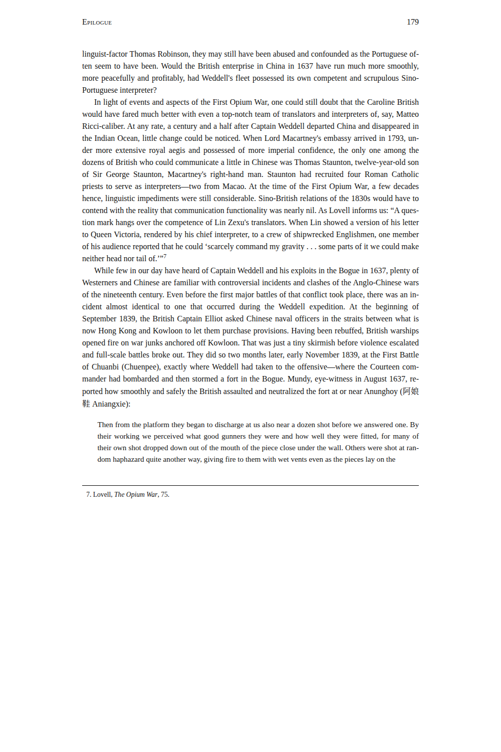Epilogue 179
linguist-factor Thomas Robinson, they may still have been abused and confounded as the Portuguese often seem to have been. Would the British enterprise in China in 1637 have run much more smoothly, more peacefully and profitably, had Weddell's fleet possessed its own competent and scrupulous Sino-Portuguese interpreter?
In light of events and aspects of the First Opium War, one could still doubt that the Caroline British would have fared much better with even a top-notch team of translators and interpreters of, say, Matteo Ricci-caliber. At any rate, a century and a half after Captain Weddell departed China and disappeared in the Indian Ocean, little change could be noticed. When Lord Macartney's embassy arrived in 1793, under more extensive royal aegis and possessed of more imperial confidence, the only one among the dozens of British who could communicate a little in Chinese was Thomas Staunton, twelve-year-old son of Sir George Staunton, Macartney's right-hand man. Staunton had recruited four Roman Catholic priests to serve as interpreters—two from Macao. At the time of the First Opium War, a few decades hence, linguistic impediments were still considerable. Sino-British relations of the 1830s would have to contend with the reality that communication functionality was nearly nil. As Lovell informs us: “A question mark hangs over the competence of Lin Zexu's translators. When Lin showed a version of his letter to Queen Victoria, rendered by his chief interpreter, to a crew of shipwrecked Englishmen, one member of his audience reported that he could ‘scarcely command my gravity . . . some parts of it we could make neither head nor tail of.’”7
While few in our day have heard of Captain Weddell and his exploits in the Bogue in 1637, plenty of Westerners and Chinese are familiar with controversial incidents and clashes of the Anglo-Chinese wars of the nineteenth century. Even before the first major battles of that conflict took place, there was an incident almost identical to one that occurred during the Weddell expedition. At the beginning of September 1839, the British Captain Elliot asked Chinese naval officers in the straits between what is now Hong Kong and Kowloon to let them purchase provisions. Having been rebuffed, British warships opened fire on war junks anchored off Kowloon. That was just a tiny skirmish before violence escalated and full-scale battles broke out. They did so two months later, early November 1839, at the First Battle of Chuanbi (Chuenpee), exactly where Weddell had taken to the offensive—where the Courteen commander had bombarded and then stormed a fort in the Bogue. Mundy, eye-witness in August 1637, reported how smoothly and safely the British assaulted and neutralized the fort at or near Anunghoy (阿娘鞋 Aniangxie):
Then from the platform they began to discharge at us also near a dozen shot before we answered one. By their working we perceived what good gunners they were and how well they were fitted, for many of their own shot dropped down out of the mouth of the piece close under the wall. Others were shot at random haphazard quite another way, giving fire to them with wet vents even as the pieces lay on the
Lovell, The Opium War, 75.